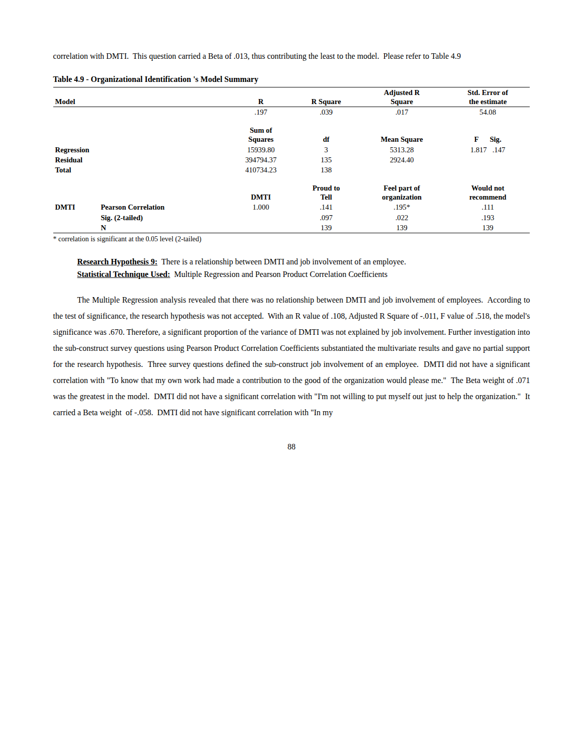correlation with DMTI. This question carried a Beta of .013, thus contributing the least to the model. Please refer to Table 4.9
Table 4.9 - Organizational Identification 's Model Summary
| Model | R | R Square | Adjusted R Square | Std. Error of the estimate |
| --- | --- | --- | --- | --- |
| | .197 | .039 | .017 | 54.08 |
| | Sum of Squares | df | Mean Square | F Sig. |
| Regression | 15939.80 | 3 | 5313.28 | 1.817 .147 |
| Residual | 394794.37 | 135 | 2924.40 | |
| Total | 410734.23 | 138 | | |
| | DMTI | Proud to Tell | Feel part of organization | Would not recommend |
| DMTI | Pearson Correlation | 1.000 | .141 | .195* | .111 |
| | Sig. (2-tailed) | | .097 | .022 | .193 |
| | N | | 139 | 139 | 139 |
* correlation is significant at the 0.05 level (2-tailed)
Research Hypothesis 9: There is a relationship between DMTI and job involvement of an employee.
Statistical Technique Used: Multiple Regression and Pearson Product Correlation Coefficients
The Multiple Regression analysis revealed that there was no relationship between DMTI and job involvement of employees. According to the test of significance, the research hypothesis was not accepted. With an R value of .108, Adjusted R Square of -.011, F value of .518, the model's significance was .670. Therefore, a significant proportion of the variance of DMTI was not explained by job involvement. Further investigation into the sub-construct survey questions using Pearson Product Correlation Coefficients substantiated the multivariate results and gave no partial support for the research hypothesis. Three survey questions defined the sub-construct job involvement of an employee. DMTI did not have a significant correlation with "To know that my own work had made a contribution to the good of the organization would please me." The Beta weight of .071 was the greatest in the model. DMTI did not have a significant correlation with "I'm not willing to put myself out just to help the organization." It carried a Beta weight of -.058. DMTI did not have significant correlation with "In my
88